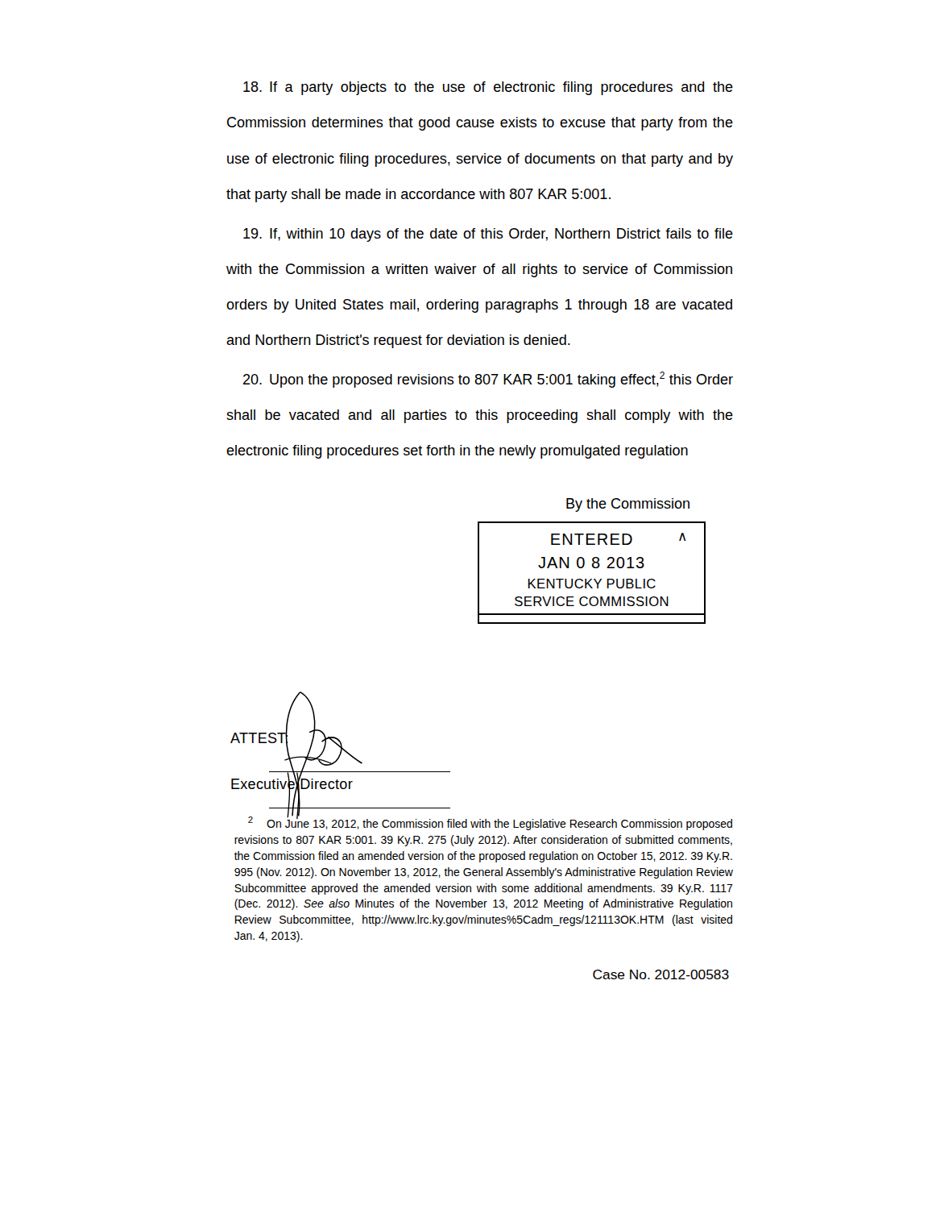18. If a party objects to the use of electronic filing procedures and the Commission determines that good cause exists to excuse that party from the use of electronic filing procedures, service of documents on that party and by that party shall be made in accordance with 807 KAR 5:001.
19. If, within 10 days of the date of this Order, Northern District fails to file with the Commission a written waiver of all rights to service of Commission orders by United States mail, ordering paragraphs 1 through 18 are vacated and Northern District's request for deviation is denied.
20. Upon the proposed revisions to 807 KAR 5:001 taking effect,2 this Order shall be vacated and all parties to this proceeding shall comply with the electronic filing procedures set forth in the newly promulgated regulation
By the Commission
∧
ENTERED
JAN 0 8 2013
KENTUCKY PUBLIC
SERVICE COMMISSION
ATTEST:
Executive Director
2 On June 13, 2012, the Commission filed with the Legislative Research Commission proposed revisions to 807 KAR 5:001. 39 Ky.R. 275 (July 2012). After consideration of submitted comments, the Commission filed an amended version of the proposed regulation on October 15, 2012. 39 Ky.R. 995 (Nov. 2012). On November 13, 2012, the General Assembly's Administrative Regulation Review Subcommittee approved the amended version with some additional amendments. 39 Ky.R. 1117 (Dec. 2012). See also Minutes of the November 13, 2012 Meeting of Administrative Regulation Review Subcommittee, http://www.lrc.ky.gov/minutes%5Cadm_regs/121113OK.HTM (last visited Jan. 4, 2013).
Case No. 2012-00583